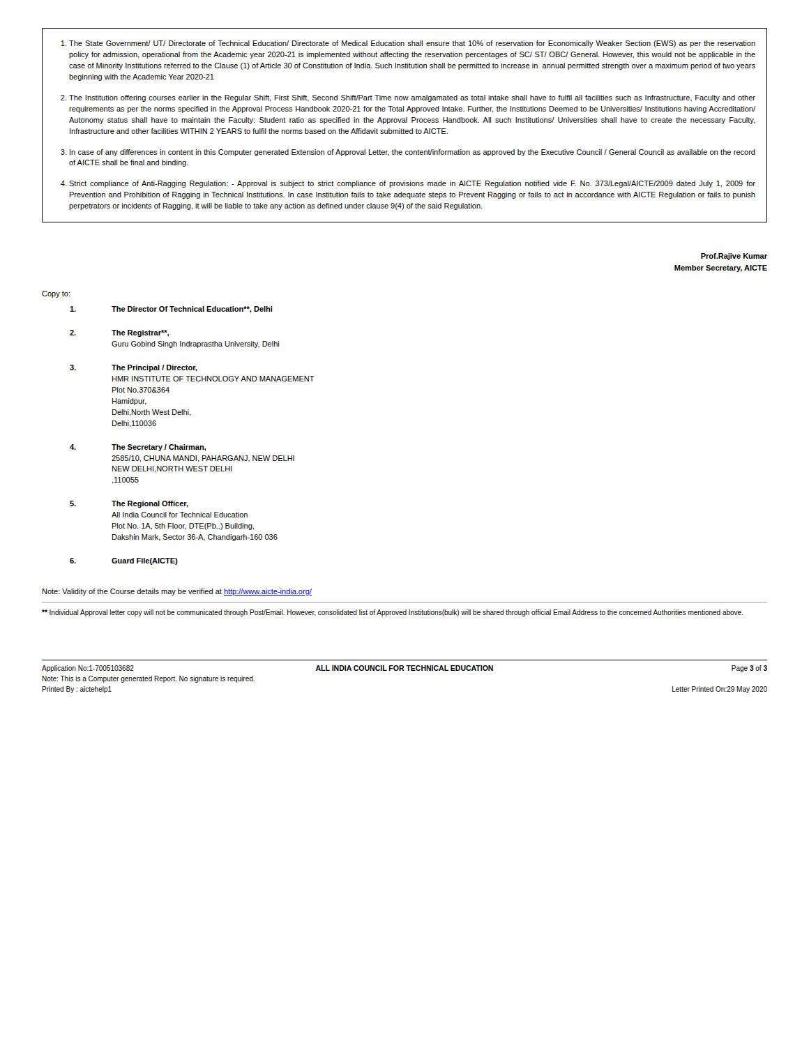The State Government/ UT/ Directorate of Technical Education/ Directorate of Medical Education shall ensure that 10% of reservation for Economically Weaker Section (EWS) as per the reservation policy for admission, operational from the Academic year 2020-21 is implemented without affecting the reservation percentages of SC/ ST/ OBC/ General. However, this would not be applicable in the case of Minority Institutions referred to the Clause (1) of Article 30 of Constitution of India. Such Institution shall be permitted to increase in annual permitted strength over a maximum period of two years beginning with the Academic Year 2020-21
The Institution offering courses earlier in the Regular Shift, First Shift, Second Shift/Part Time now amalgamated as total intake shall have to fulfil all facilities such as Infrastructure, Faculty and other requirements as per the norms specified in the Approval Process Handbook 2020-21 for the Total Approved Intake. Further, the Institutions Deemed to be Universities/ Institutions having Accreditation/ Autonomy status shall have to maintain the Faculty: Student ratio as specified in the Approval Process Handbook. All such Institutions/ Universities shall have to create the necessary Faculty, Infrastructure and other facilities WITHIN 2 YEARS to fulfil the norms based on the Affidavit submitted to AICTE.
In case of any differences in content in this Computer generated Extension of Approval Letter, the content/information as approved by the Executive Council / General Council as available on the record of AICTE shall be final and binding.
Strict compliance of Anti-Ragging Regulation: - Approval is subject to strict compliance of provisions made in AICTE Regulation notified vide F. No. 373/Legal/AICTE/2009 dated July 1, 2009 for Prevention and Prohibition of Ragging in Technical Institutions. In case Institution fails to take adequate steps to Prevent Ragging or fails to act in accordance with AICTE Regulation or fails to punish perpetrators or incidents of Ragging, it will be liable to take any action as defined under clause 9(4) of the said Regulation.
Prof.Rajive Kumar
Member Secretary, AICTE
Copy to:
| 1. | The Director Of Technical Education**, Delhi |
| 2. | The Registrar**, Guru Gobind Singh Indraprastha University, Delhi |
| 3. | The Principal / Director, HMR INSTITUTE OF TECHNOLOGY AND MANAGEMENT Plot No.370&364 Hamidpur, Delhi,North West Delhi, Delhi,110036 |
| 4. | The Secretary / Chairman, 2585/10, CHUNA MANDI, PAHARGANJ, NEW DELHI NEW DELHI,NORTH WEST DELHI ,110055 |
| 5. | The Regional Officer, All India Council for Technical Education Plot No. 1A, 5th Floor, DTE(Pb..) Building, Dakshin Mark, Sector 36-A, Chandigarh-160 036 |
| 6. | Guard File(AICTE) |
Note: Validity of the Course details may be verified at http://www.aicte-india.org/
** Individual Approval letter copy will not be communicated through Post/Email. However, consolidated list of Approved Institutions(bulk) will be shared through official Email Address to the concerned Authorities mentioned above.
Application No:1-7005103682
Note: This is a Computer generated Report. No signature is required.
Printed By : aictehelp1
ALL INDIA COUNCIL FOR TECHNICAL EDUCATION
Page 3 of 3
Letter Printed On:29 May 2020